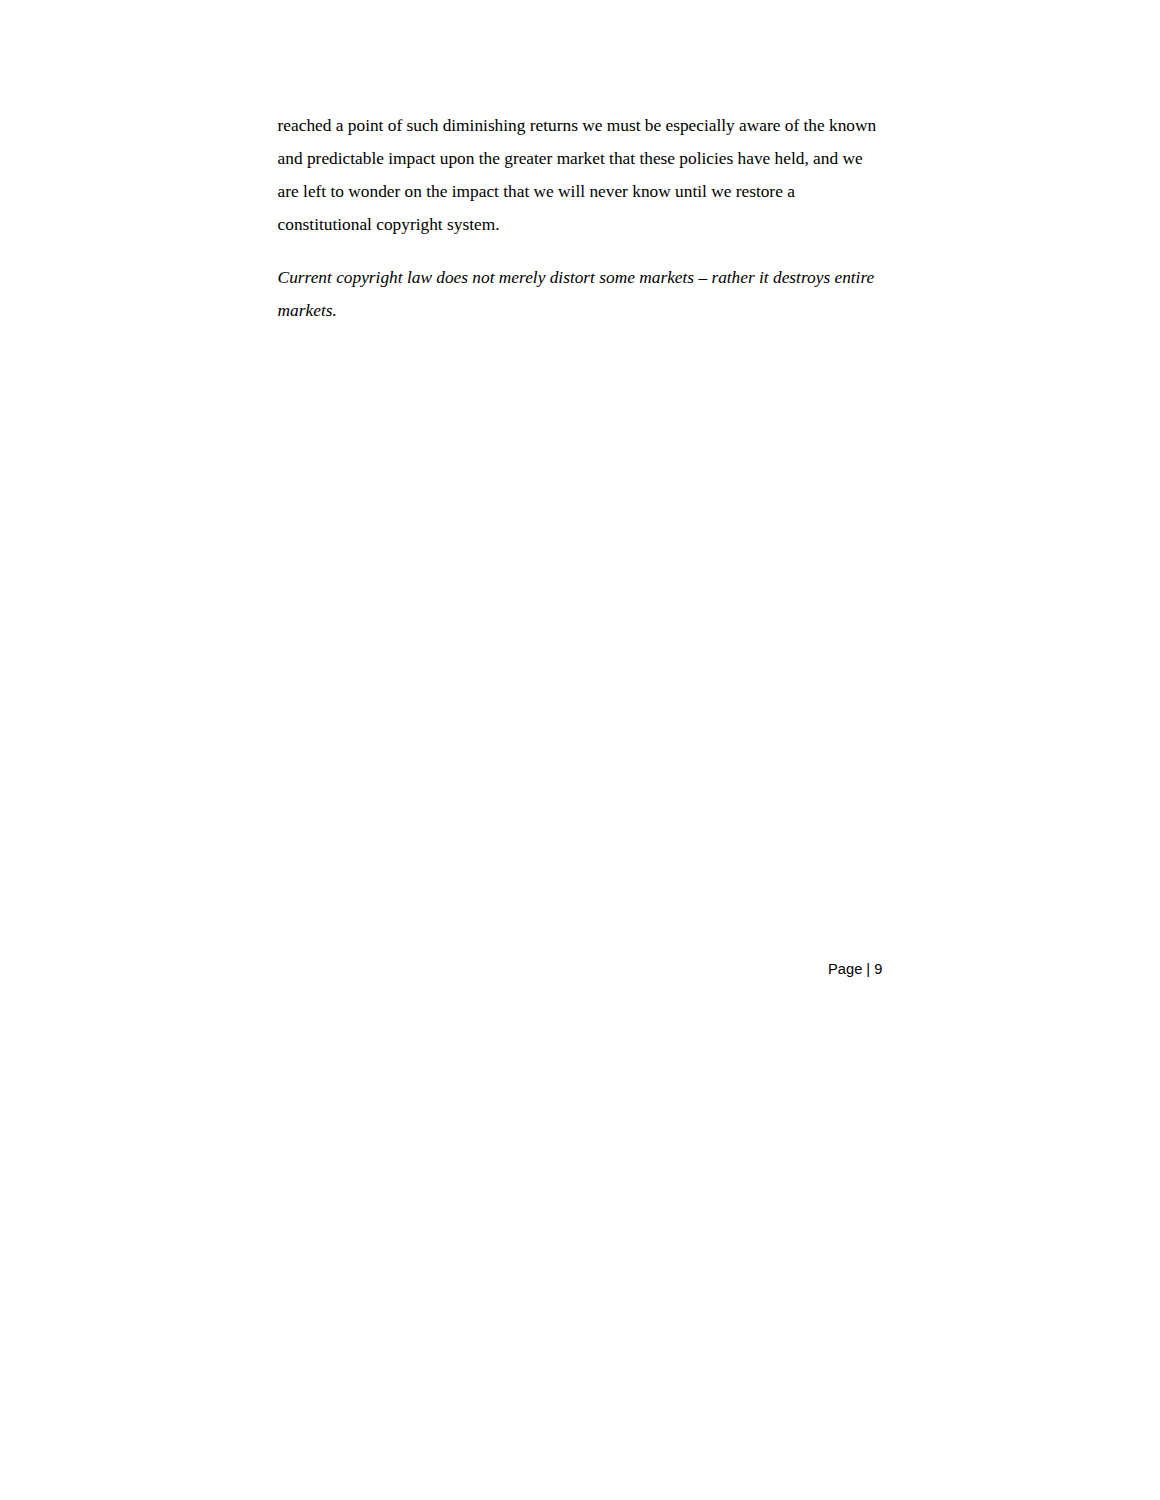reached a point of such diminishing returns we must be especially aware of the known and predictable impact upon the greater market that these policies have held, and we are left to wonder on the impact that we will never know until we restore a constitutional copyright system.
Current copyright law does not merely distort some markets – rather it destroys entire markets.
Page | 9